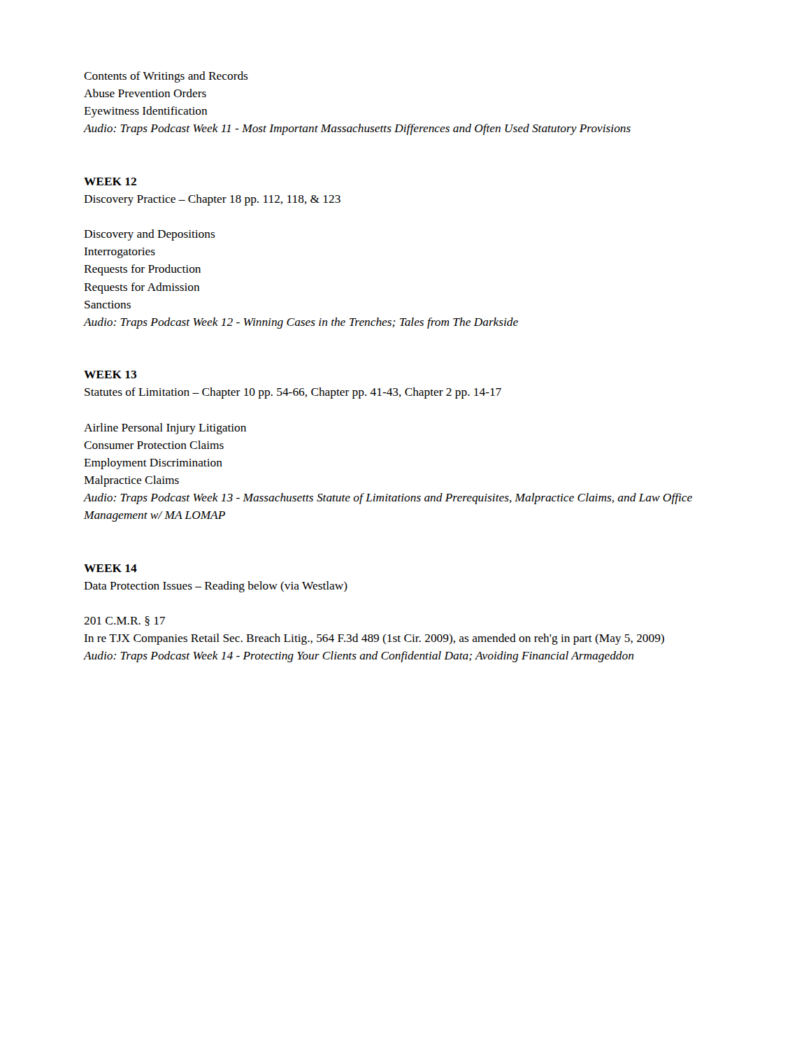Contents of Writings and Records
Abuse Prevention Orders
Eyewitness Identification
Audio: Traps Podcast Week 11 - Most Important Massachusetts Differences and Often Used Statutory Provisions
WEEK 12
Discovery Practice – Chapter 18 pp. 112, 118, & 123
Discovery and Depositions
Interrogatories
Requests for Production
Requests for Admission
Sanctions
Audio: Traps Podcast Week 12 - Winning Cases in the Trenches; Tales from The Darkside
WEEK 13
Statutes of Limitation – Chapter 10 pp. 54-66, Chapter pp. 41-43, Chapter 2 pp. 14-17
Airline Personal Injury Litigation
Consumer Protection Claims
Employment Discrimination
Malpractice Claims
Audio: Traps Podcast Week 13 - Massachusetts Statute of Limitations and Prerequisites, Malpractice Claims, and Law Office Management w/ MA LOMAP
WEEK 14
Data Protection Issues – Reading below (via Westlaw)
201 C.M.R. § 17
In re TJX Companies Retail Sec. Breach Litig., 564 F.3d 489 (1st Cir. 2009), as amended on reh'g in part (May 5, 2009)
Audio: Traps Podcast Week 14 - Protecting Your Clients and Confidential Data; Avoiding Financial Armageddon